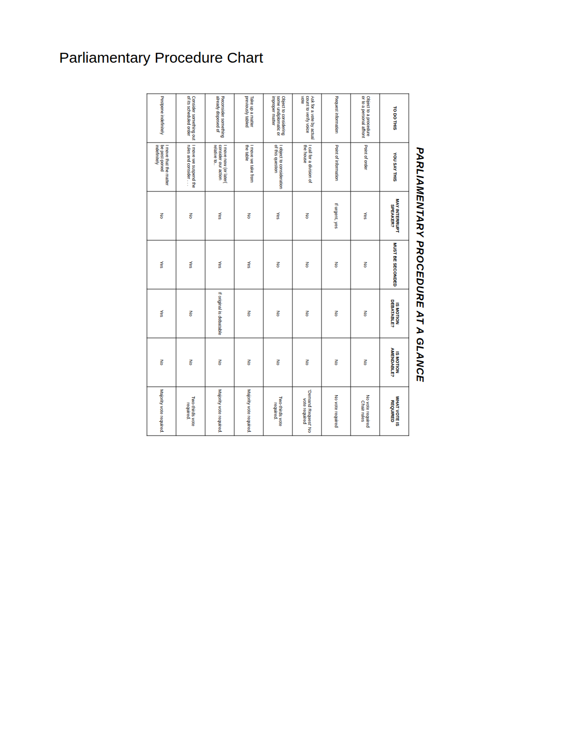Parliamentary Procedure Chart
PARLIAMENTARY PROCEDURE AT A GLANCE
| TO DO THIS | YOU SAY THIS | MAY INTERRUPT SPEAKER? | MUST BE SECONDED | IS MOTION DEBATABLE? | IS MOTION AMENDABLE? | WHAT VOTE IS REQUIRED |
| --- | --- | --- | --- | --- | --- | --- |
| Object to a procedure or to a personal affront | Point of order | Yes | No | No | No | No vote required Chair rules |
| Request information | Point of information | If urgent, yes | No | No | No | No vote required |
| Ask for a vote by actual count to verify voice vote | I call for a division of the house | No | No | No | No | 'Demand Request' No vote required |
| Object to considering some undiplomatic or improper matter | I object to consideration of this question | Yes | No | No | No | Two-thirds vote required. |
| Take up a matter previously tabled | I move we take from the table | No | Yes | No | No | Majority vote required. |
| Reconsider something already disposed of | I move now (or later( consider our action relative to.. | Yes | Yes | If original is debatable | No | Majority vote required. |
| Consider something out of its scheduled order | I move we suspend the rules and consider . . . | No | Yes | No | No | Two-thirds vote required. |
| Postpone indefinitely | I move that the matter be post-poned indefinitely | No | Yes | Yes | No | Majority vote required. |